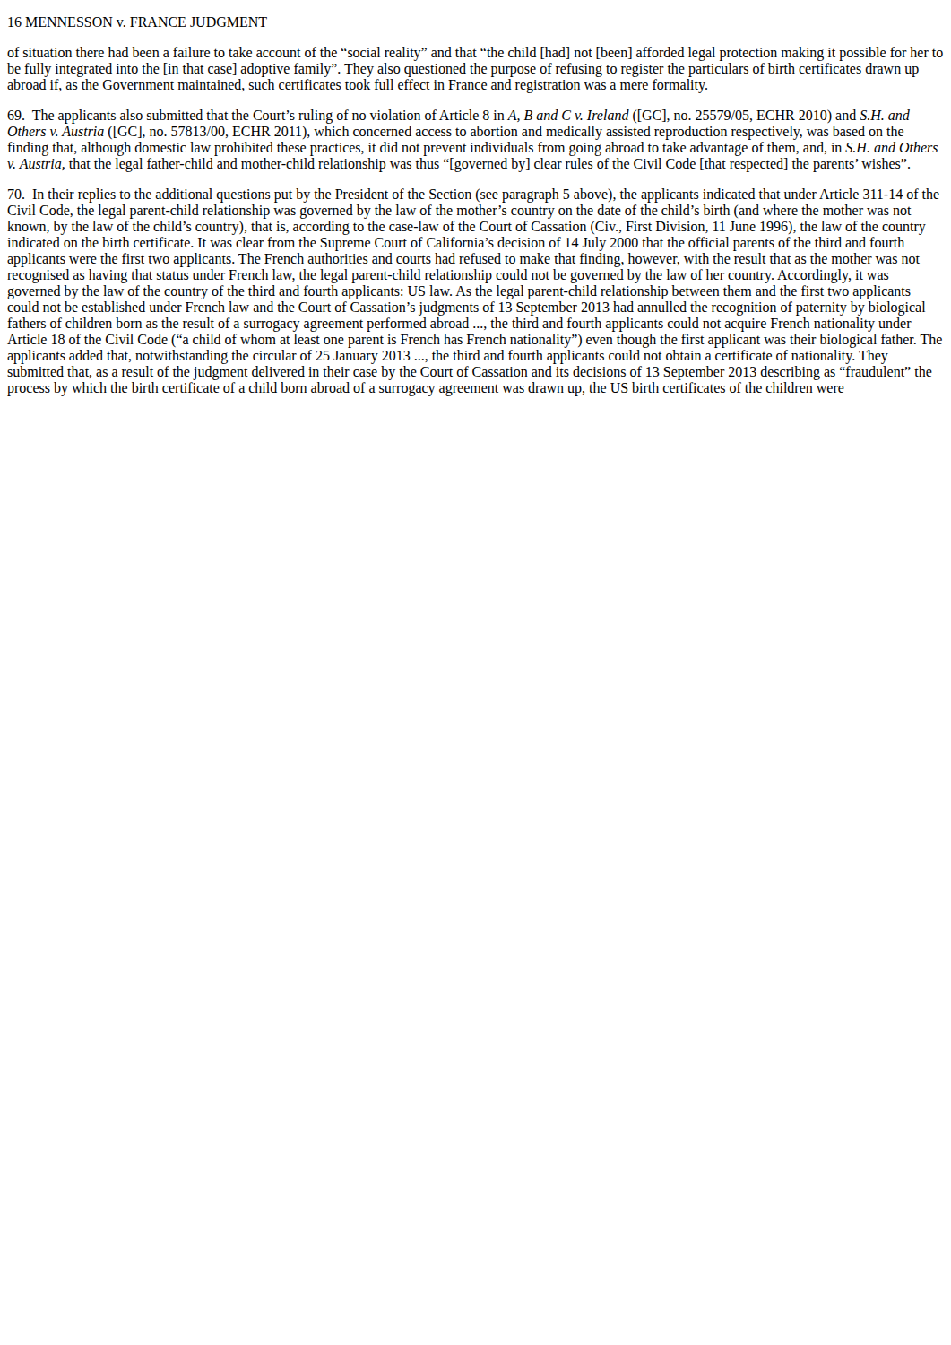16 MENNESSON v. FRANCE JUDGMENT
of situation there had been a failure to take account of the “social reality” and that “the child [had] not [been] afforded legal protection making it possible for her to be fully integrated into the [in that case] adoptive family”. They also questioned the purpose of refusing to register the particulars of birth certificates drawn up abroad if, as the Government maintained, such certificates took full effect in France and registration was a mere formality.
69. The applicants also submitted that the Court’s ruling of no violation of Article 8 in A, B and C v. Ireland ([GC], no. 25579/05, ECHR 2010) and S.H. and Others v. Austria ([GC], no. 57813/00, ECHR 2011), which concerned access to abortion and medically assisted reproduction respectively, was based on the finding that, although domestic law prohibited these practices, it did not prevent individuals from going abroad to take advantage of them, and, in S.H. and Others v. Austria, that the legal father-child and mother-child relationship was thus “[governed by] clear rules of the Civil Code [that respected] the parents’ wishes”.
70. In their replies to the additional questions put by the President of the Section (see paragraph 5 above), the applicants indicated that under Article 311-14 of the Civil Code, the legal parent-child relationship was governed by the law of the mother’s country on the date of the child’s birth (and where the mother was not known, by the law of the child’s country), that is, according to the case-law of the Court of Cassation (Civ., First Division, 11 June 1996), the law of the country indicated on the birth certificate. It was clear from the Supreme Court of California’s decision of 14 July 2000 that the official parents of the third and fourth applicants were the first two applicants. The French authorities and courts had refused to make that finding, however, with the result that as the mother was not recognised as having that status under French law, the legal parent-child relationship could not be governed by the law of her country. Accordingly, it was governed by the law of the country of the third and fourth applicants: US law. As the legal parent-child relationship between them and the first two applicants could not be established under French law and the Court of Cassation’s judgments of 13 September 2013 had annulled the recognition of paternity by biological fathers of children born as the result of a surrogacy agreement performed abroad ..., the third and fourth applicants could not acquire French nationality under Article 18 of the Civil Code (“a child of whom at least one parent is French has French nationality”) even though the first applicant was their biological father. The applicants added that, notwithstanding the circular of 25 January 2013 ..., the third and fourth applicants could not obtain a certificate of nationality. They submitted that, as a result of the judgment delivered in their case by the Court of Cassation and its decisions of 13 September 2013 describing as “fraudulent” the process by which the birth certificate of a child born abroad of a surrogacy agreement was drawn up, the US birth certificates of the children were